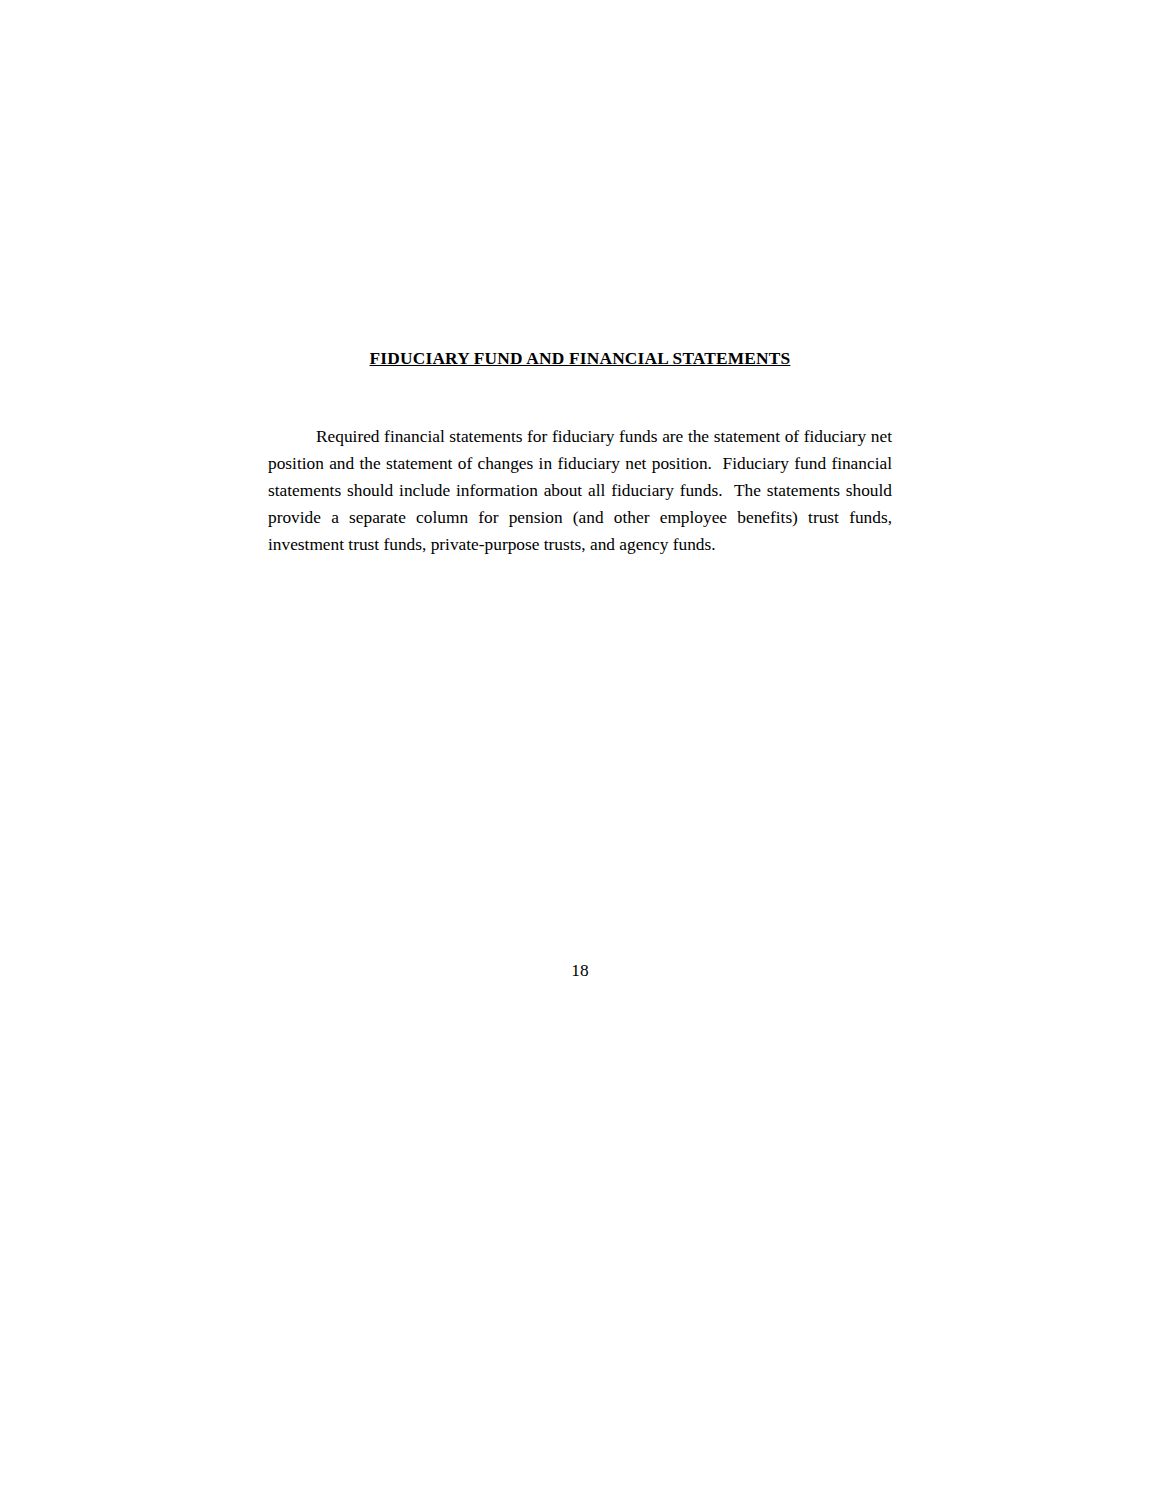FIDUCIARY FUND AND FINANCIAL STATEMENTS
Required financial statements for fiduciary funds are the statement of fiduciary net position and the statement of changes in fiduciary net position. Fiduciary fund financial statements should include information about all fiduciary funds. The statements should provide a separate column for pension (and other employee benefits) trust funds, investment trust funds, private-purpose trusts, and agency funds.
18